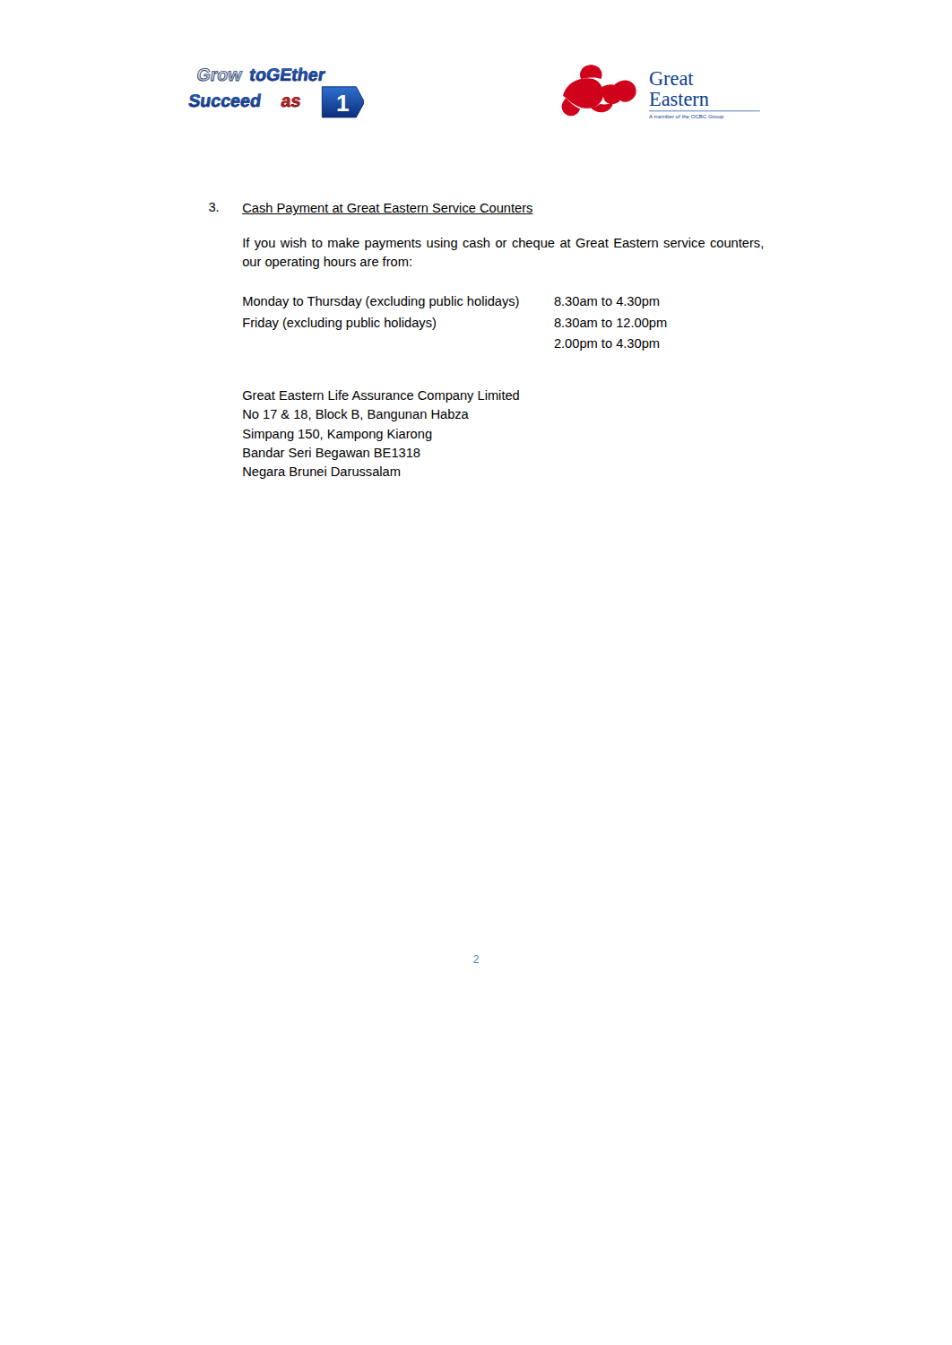Grow toGEther Succeed as 1
Great Eastern A member of the OCBC Group
3.
Cash Payment at Great Eastern Service Counters
If you wish to make payments using cash or cheque at Great Eastern service counters, our operating hours are from:
| Monday to Thursday (excluding public holidays) | 8.30am to 4.30pm |
| Friday (excluding public holidays) | 8.30am to 12.00pm |
| | 2.00pm to 4.30pm |
Great Eastern Life Assurance Company Limited
No 17 & 18, Block B, Bangunan Habza
Simpang 150, Kampong Kiarong
Bandar Seri Begawan BE1318
Negara Brunei Darussalam
2